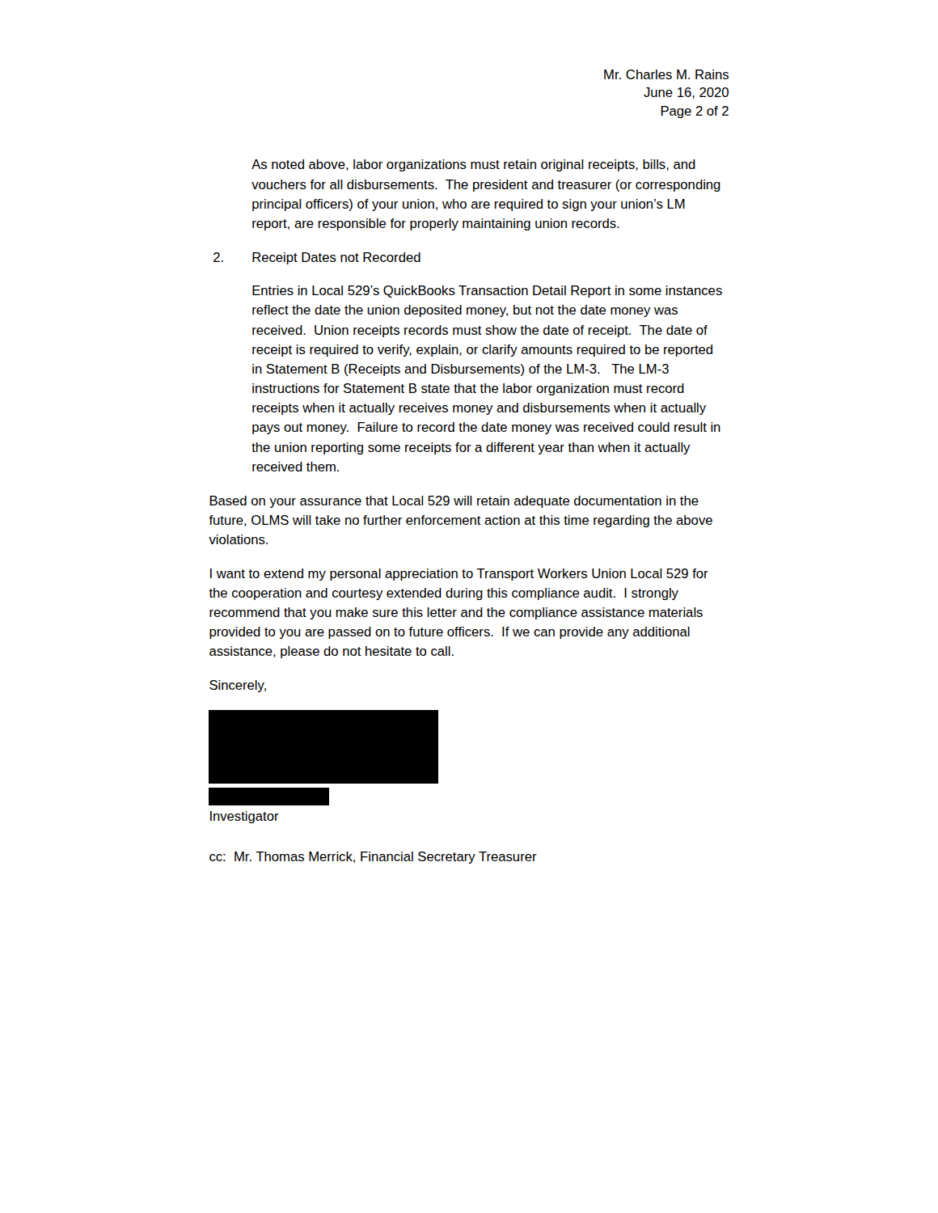Mr. Charles M. Rains
June 16, 2020
Page 2 of 2
As noted above, labor organizations must retain original receipts, bills, and vouchers for all disbursements. The president and treasurer (or corresponding principal officers) of your union, who are required to sign your union’s LM report, are responsible for properly maintaining union records.
2.
Receipt Dates not Recorded
Entries in Local 529’s QuickBooks Transaction Detail Report in some instances reflect the date the union deposited money, but not the date money was received. Union receipts records must show the date of receipt. The date of receipt is required to verify, explain, or clarify amounts required to be reported in Statement B (Receipts and Disbursements) of the LM-3. The LM-3 instructions for Statement B state that the labor organization must record receipts when it actually receives money and disbursements when it actually pays out money. Failure to record the date money was received could result in the union reporting some receipts for a different year than when it actually received them.
Based on your assurance that Local 529 will retain adequate documentation in the future, OLMS will take no further enforcement action at this time regarding the above violations.
I want to extend my personal appreciation to Transport Workers Union Local 529 for the cooperation and courtesy extended during this compliance audit. I strongly recommend that you make sure this letter and the compliance assistance materials provided to you are passed on to future officers. If we can provide any additional assistance, please do not hesitate to call.
Sincerely,
Investigator
cc: Mr. Thomas Merrick, Financial Secretary Treasurer